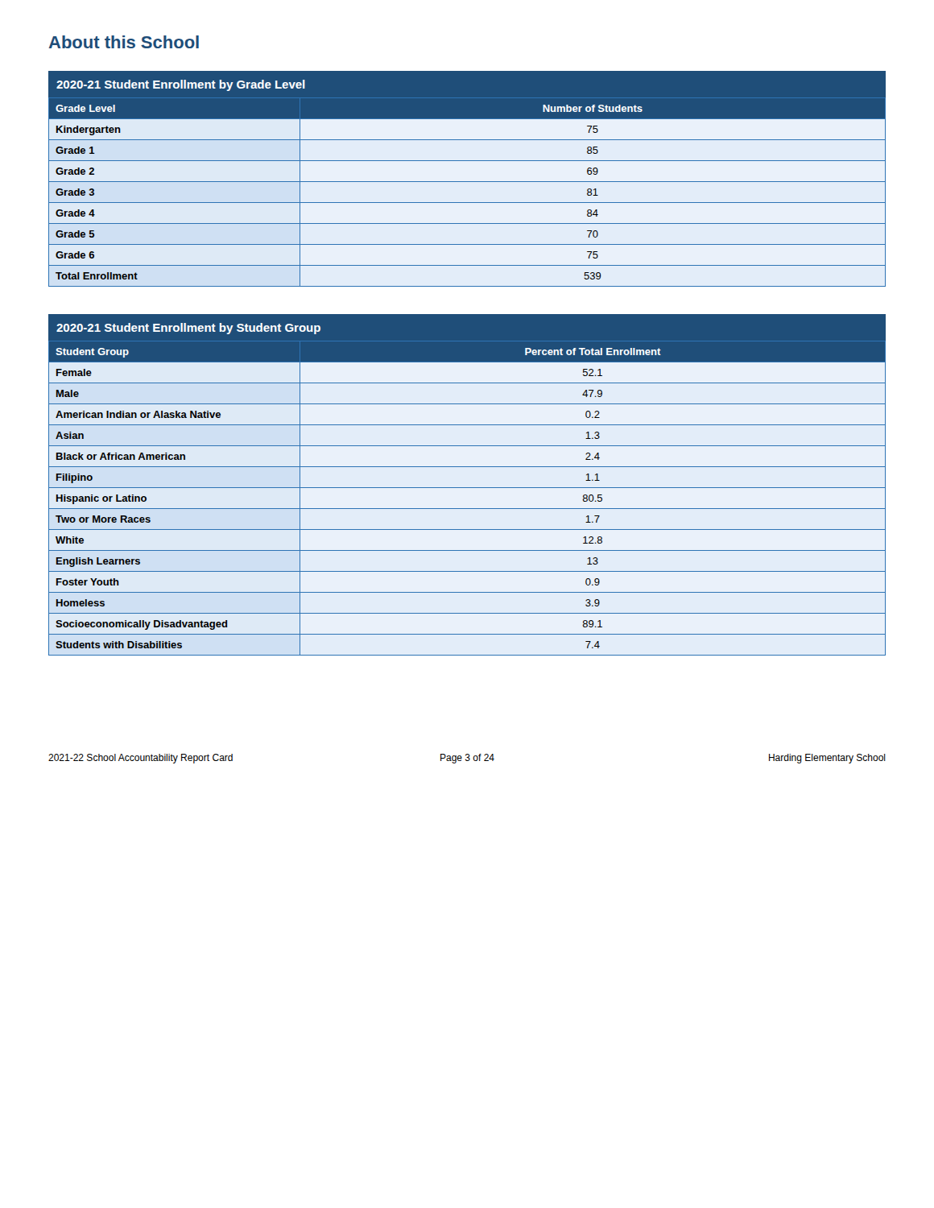About this School
2020-21 Student Enrollment by Grade Level
| Grade Level | Number of Students |
| --- | --- |
| Kindergarten | 75 |
| Grade 1 | 85 |
| Grade 2 | 69 |
| Grade 3 | 81 |
| Grade 4 | 84 |
| Grade 5 | 70 |
| Grade 6 | 75 |
| Total Enrollment | 539 |
2020-21 Student Enrollment by Student Group
| Student Group | Percent of Total Enrollment |
| --- | --- |
| Female | 52.1 |
| Male | 47.9 |
| American Indian or Alaska Native | 0.2 |
| Asian | 1.3 |
| Black or African American | 2.4 |
| Filipino | 1.1 |
| Hispanic or Latino | 80.5 |
| Two or More Races | 1.7 |
| White | 12.8 |
| English Learners | 13 |
| Foster Youth | 0.9 |
| Homeless | 3.9 |
| Socioeconomically Disadvantaged | 89.1 |
| Students with Disabilities | 7.4 |
2021-22 School Accountability Report Card
Page 3 of 24
Harding Elementary School